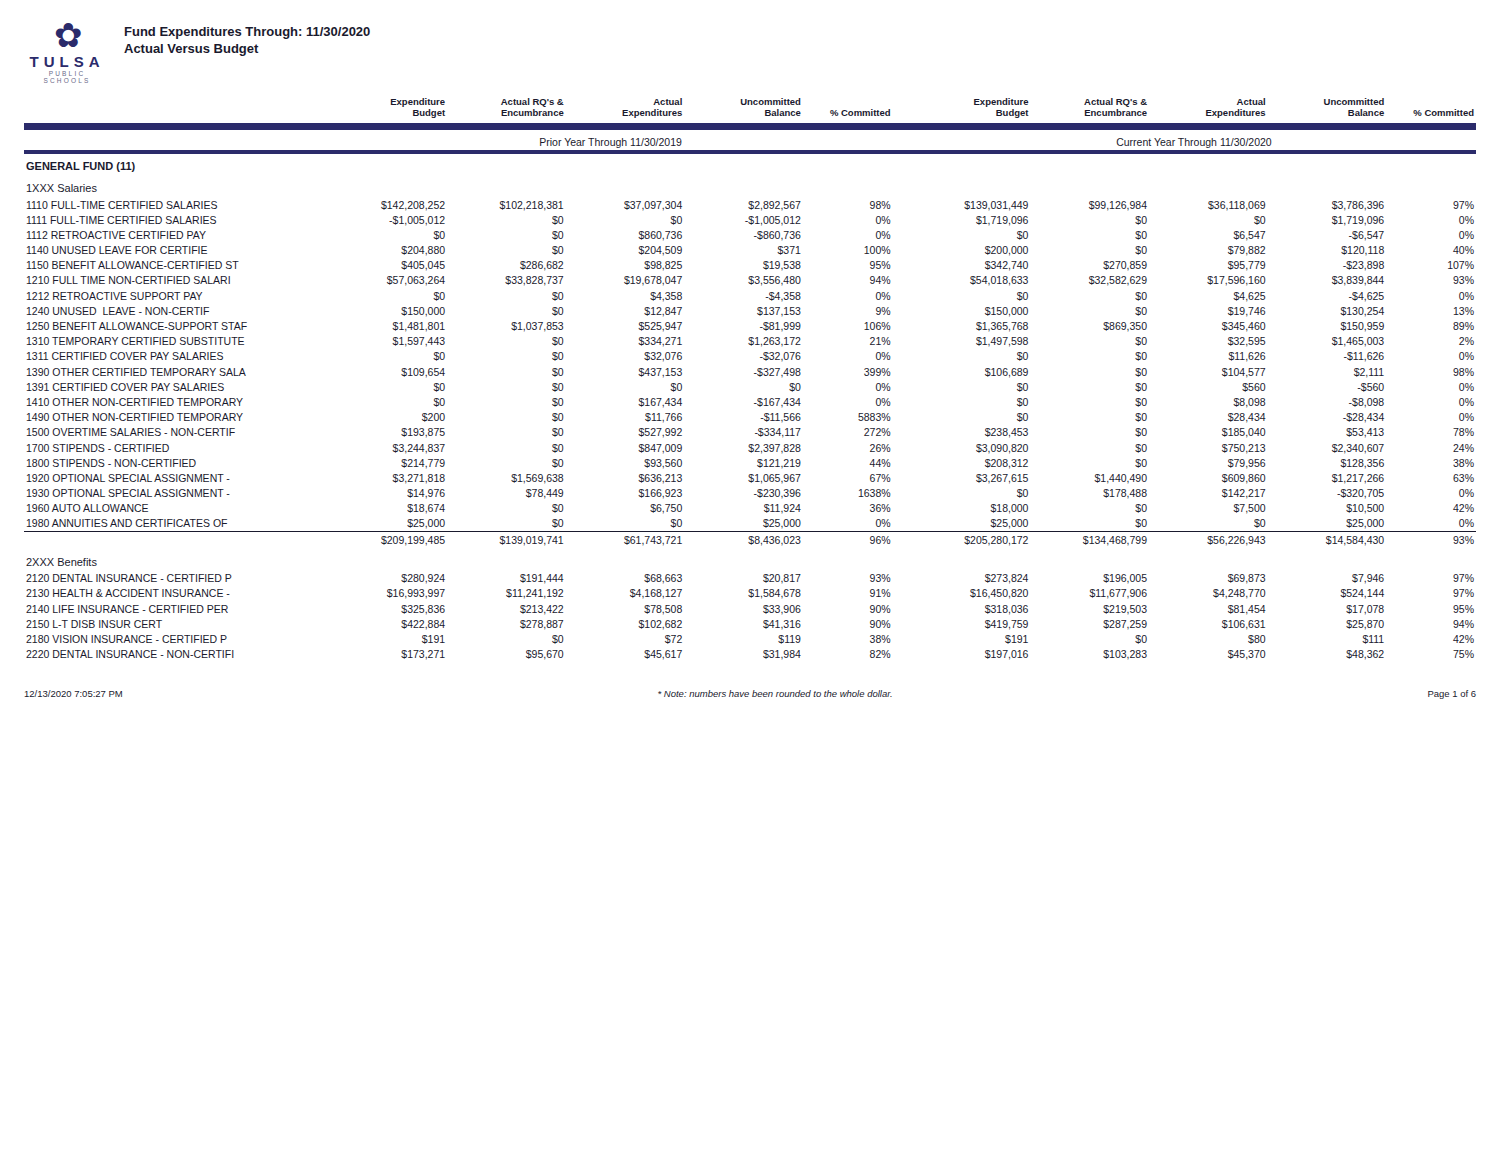✿
TULSA
PUBLIC SCHOOLS
Fund Expenditures Through: 11/30/2020
Actual Versus Budget
| | Prior Year Through 11/30/2019 | | Current Year Through 11/30/2020 |
| | Expenditure Budget | Actual RQ's & Encumbrance | Actual Expenditures | Uncommitted Balance | % Committed | | Expenditure Budget | Actual RQ's & Encumbrance | Actual Expenditures | Uncommitted Balance | % Committed |
| GENERAL FUND (11) |
| 1XXX Salaries |
| 1110 FULL-TIME CERTIFIED SALARIES | $142,208,252 | $102,218,381 | $37,097,304 | $2,892,567 | 98% | | $139,031,449 | $99,126,984 | $36,118,069 | $3,786,396 | 97% |
| 1111 FULL-TIME CERTIFIED SALARIES | -$1,005,012 | $0 | $0 | -$1,005,012 | 0% | | $1,719,096 | $0 | $0 | $1,719,096 | 0% |
| 1112 RETROACTIVE CERTIFIED PAY | $0 | $0 | $860,736 | -$860,736 | 0% | | $0 | $0 | $6,547 | -$6,547 | 0% |
| 1140 UNUSED LEAVE FOR CERTIFIE | $204,880 | $0 | $204,509 | $371 | 100% | | $200,000 | $0 | $79,882 | $120,118 | 40% |
| 1150 BENEFIT ALLOWANCE-CERTIFIED ST | $405,045 | $286,682 | $98,825 | $19,538 | 95% | | $342,740 | $270,859 | $95,779 | -$23,898 | 107% |
| 1210 FULL TIME NON-CERTIFIED SALARI | $57,063,264 | $33,828,737 | $19,678,047 | $3,556,480 | 94% | | $54,018,633 | $32,582,629 | $17,596,160 | $3,839,844 | 93% |
| 1212 RETROACTIVE SUPPORT PAY | $0 | $0 | $4,358 | -$4,358 | 0% | | $0 | $0 | $4,625 | -$4,625 | 0% |
| 1240 UNUSED LEAVE - NON-CERTIF | $150,000 | $0 | $12,847 | $137,153 | 9% | | $150,000 | $0 | $19,746 | $130,254 | 13% |
| 1250 BENEFIT ALLOWANCE-SUPPORT STAF | $1,481,801 | $1,037,853 | $525,947 | -$81,999 | 106% | | $1,365,768 | $869,350 | $345,460 | $150,959 | 89% |
| 1310 TEMPORARY CERTIFIED SUBSTITUTE | $1,597,443 | $0 | $334,271 | $1,263,172 | 21% | | $1,497,598 | $0 | $32,595 | $1,465,003 | 2% |
| 1311 CERTIFIED COVER PAY SALARIES | $0 | $0 | $32,076 | -$32,076 | 0% | | $0 | $0 | $11,626 | -$11,626 | 0% |
| 1390 OTHER CERTIFIED TEMPORARY SALA | $109,654 | $0 | $437,153 | -$327,498 | 399% | | $106,689 | $0 | $104,577 | $2,111 | 98% |
| 1391 CERTIFIED COVER PAY SALARIES | $0 | $0 | $0 | $0 | 0% | | $0 | $0 | $560 | -$560 | 0% |
| 1410 OTHER NON-CERTIFIED TEMPORARY | $0 | $0 | $167,434 | -$167,434 | 0% | | $0 | $0 | $8,098 | -$8,098 | 0% |
| 1490 OTHER NON-CERTIFIED TEMPORARY | $200 | $0 | $11,766 | -$11,566 | 5883% | | $0 | $0 | $28,434 | -$28,434 | 0% |
| 1500 OVERTIME SALARIES - NON-CERTIF | $193,875 | $0 | $527,992 | -$334,117 | 272% | | $238,453 | $0 | $185,040 | $53,413 | 78% |
| 1700 STIPENDS - CERTIFIED | $3,244,837 | $0 | $847,009 | $2,397,828 | 26% | | $3,090,820 | $0 | $750,213 | $2,340,607 | 24% |
| 1800 STIPENDS - NON-CERTIFIED | $214,779 | $0 | $93,560 | $121,219 | 44% | | $208,312 | $0 | $79,956 | $128,356 | 38% |
| 1920 OPTIONAL SPECIAL ASSIGNMENT - | $3,271,818 | $1,569,638 | $636,213 | $1,065,967 | 67% | | $3,267,615 | $1,440,490 | $609,860 | $1,217,266 | 63% |
| 1930 OPTIONAL SPECIAL ASSIGNMENT - | $14,976 | $78,449 | $166,923 | -$230,396 | 1638% | | $0 | $178,488 | $142,217 | -$320,705 | 0% |
| 1960 AUTO ALLOWANCE | $18,674 | $0 | $6,750 | $11,924 | 36% | | $18,000 | $0 | $7,500 | $10,500 | 42% |
| 1980 ANNUITIES AND CERTIFICATES OF | $25,000 | $0 | $0 | $25,000 | 0% | | $25,000 | $0 | $0 | $25,000 | 0% |
| | $209,199,485 | $139,019,741 | $61,743,721 | $8,436,023 | 96% | | $205,280,172 | $134,468,799 | $56,226,943 | $14,584,430 | 93% |
| 2XXX Benefits |
| 2120 DENTAL INSURANCE - CERTIFIED P | $280,924 | $191,444 | $68,663 | $20,817 | 93% | | $273,824 | $196,005 | $69,873 | $7,946 | 97% |
| 2130 HEALTH & ACCIDENT INSURANCE - | $16,993,997 | $11,241,192 | $4,168,127 | $1,584,678 | 91% | | $16,450,820 | $11,677,906 | $4,248,770 | $524,144 | 97% |
| 2140 LIFE INSURANCE - CERTIFIED PER | $325,836 | $213,422 | $78,508 | $33,906 | 90% | | $318,036 | $219,503 | $81,454 | $17,078 | 95% |
| 2150 L-T DISB INSUR CERT | $422,884 | $278,887 | $102,682 | $41,316 | 90% | | $419,759 | $287,259 | $106,631 | $25,870 | 94% |
| 2180 VISION INSURANCE - CERTIFIED P | $191 | $0 | $72 | $119 | 38% | | $191 | $0 | $80 | $111 | 42% |
| 2220 DENTAL INSURANCE - NON-CERTIFI | $173,271 | $95,670 | $45,617 | $31,984 | 82% | | $197,016 | $103,283 | $45,370 | $48,362 | 75% |
12/13/2020 7:05:27 PM
* Note: numbers have been rounded to the whole dollar.
Page 1 of 6